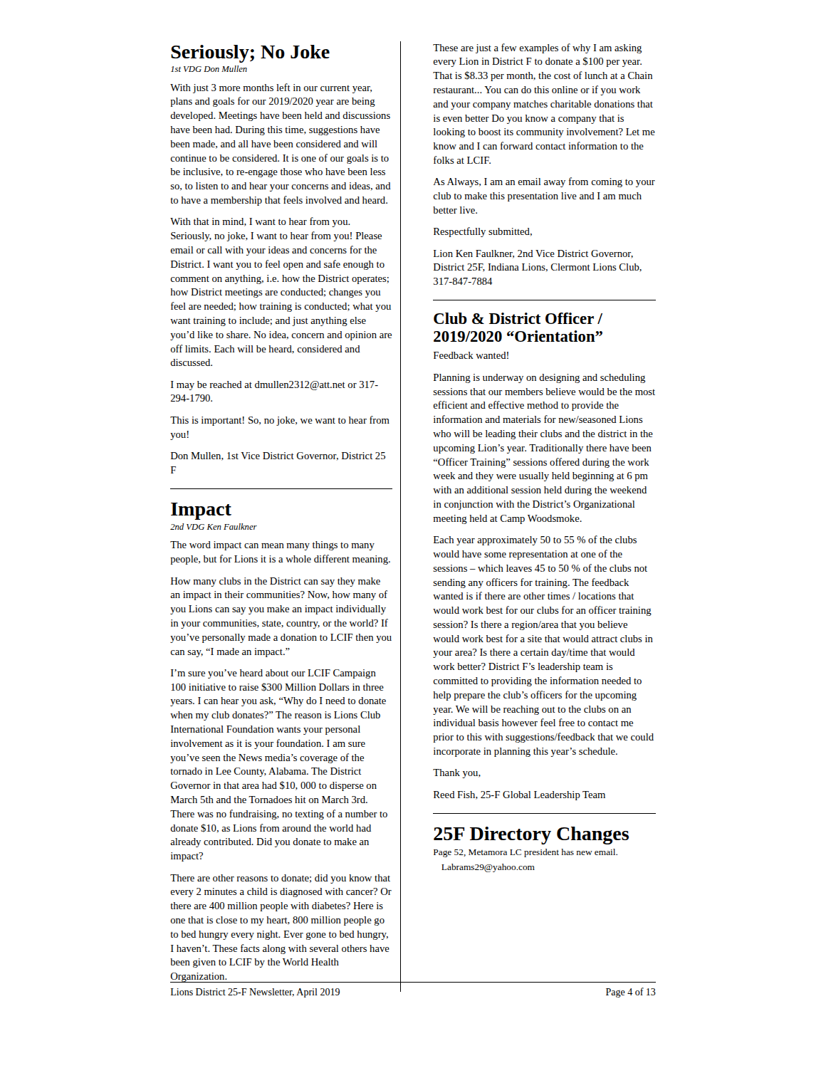Seriously; No Joke
1st VDG Don Mullen
With just 3 more months left in our current year, plans and goals for our 2019/2020 year are being developed. Meetings have been held and discussions have been had. During this time, suggestions have been made, and all have been considered and will continue to be considered. It is one of our goals is to be inclusive, to re-engage those who have been less so, to listen to and hear your concerns and ideas, and to have a membership that feels involved and heard.
With that in mind, I want to hear from you. Seriously, no joke, I want to hear from you! Please email or call with your ideas and concerns for the District. I want you to feel open and safe enough to comment on anything, i.e. how the District operates; how District meetings are conducted; changes you feel are needed; how training is conducted; what you want training to include; and just anything else you’d like to share. No idea, concern and opinion are off limits. Each will be heard, considered and discussed.
I may be reached at dmullen2312@att.net or 317-294-1790.
This is important! So, no joke, we want to hear from you!
Don Mullen, 1st Vice District Governor, District 25 F
Impact
2nd VDG Ken Faulkner
The word impact can mean many things to many people, but for Lions it is a whole different meaning.
How many clubs in the District can say they make an impact in their communities? Now, how many of you Lions can say you make an impact individually in your communities, state, country, or the world? If you’ve personally made a donation to LCIF then you can say, “I made an impact.”
I’m sure you’ve heard about our LCIF Campaign 100 initiative to raise $300 Million Dollars in three years. I can hear you ask, “Why do I need to donate when my club donates?” The reason is Lions Club International Foundation wants your personal involvement as it is your foundation. I am sure you’ve seen the News media’s coverage of the tornado in Lee County, Alabama. The District Governor in that area had $10, 000 to disperse on March 5th and the Tornadoes hit on March 3rd. There was no fundraising, no texting of a number to donate $10, as Lions from around the world had already contributed. Did you donate to make an impact?
There are other reasons to donate; did you know that every 2 minutes a child is diagnosed with cancer? Or there are 400 million people with diabetes? Here is one that is close to my heart, 800 million people go to bed hungry every night. Ever gone to bed hungry, I haven’t. These facts along with several others have been given to LCIF by the World Health Organization.
These are just a few examples of why I am asking every Lion in District F to donate a $100 per year. That is $8.33 per month, the cost of lunch at a Chain restaurant... You can do this online or if you work and your company matches charitable donations that is even better Do you know a company that is looking to boost its community involvement? Let me know and I can forward contact information to the folks at LCIF.
As Always, I am an email away from coming to your club to make this presentation live and I am much better live.
Respectfully submitted,
Lion Ken Faulkner, 2nd Vice District Governor, District 25F, Indiana Lions, Clermont Lions Club, 317-847-7884
Club & District Officer /
2019/2020 “Orientation”
Feedback wanted!
Planning is underway on designing and scheduling sessions that our members believe would be the most efficient and effective method to provide the information and materials for new/seasoned Lions who will be leading their clubs and the district in the upcoming Lion’s year. Traditionally there have been “Officer Training” sessions offered during the work week and they were usually held beginning at 6 pm with an additional session held during the weekend in conjunction with the District’s Organizational meeting held at Camp Woodsmoke.
Each year approximately 50 to 55 % of the clubs would have some representation at one of the sessions – which leaves 45 to 50 % of the clubs not sending any officers for training. The feedback wanted is if there are other times / locations that would work best for our clubs for an officer training session? Is there a region/area that you believe would work best for a site that would attract clubs in your area? Is there a certain day/time that would work better? District F’s leadership team is committed to providing the information needed to help prepare the club’s officers for the upcoming year. We will be reaching out to the clubs on an individual basis however feel free to contact me prior to this with suggestions/feedback that we could incorporate in planning this year’s schedule.
Thank you,
Reed Fish, 25-F Global Leadership Team
25F Directory Changes
Page 52, Metamora LC president has new email.
Labrams29@yahoo.com
Lions District 25-F Newsletter, April 2019 Page 4 of 13